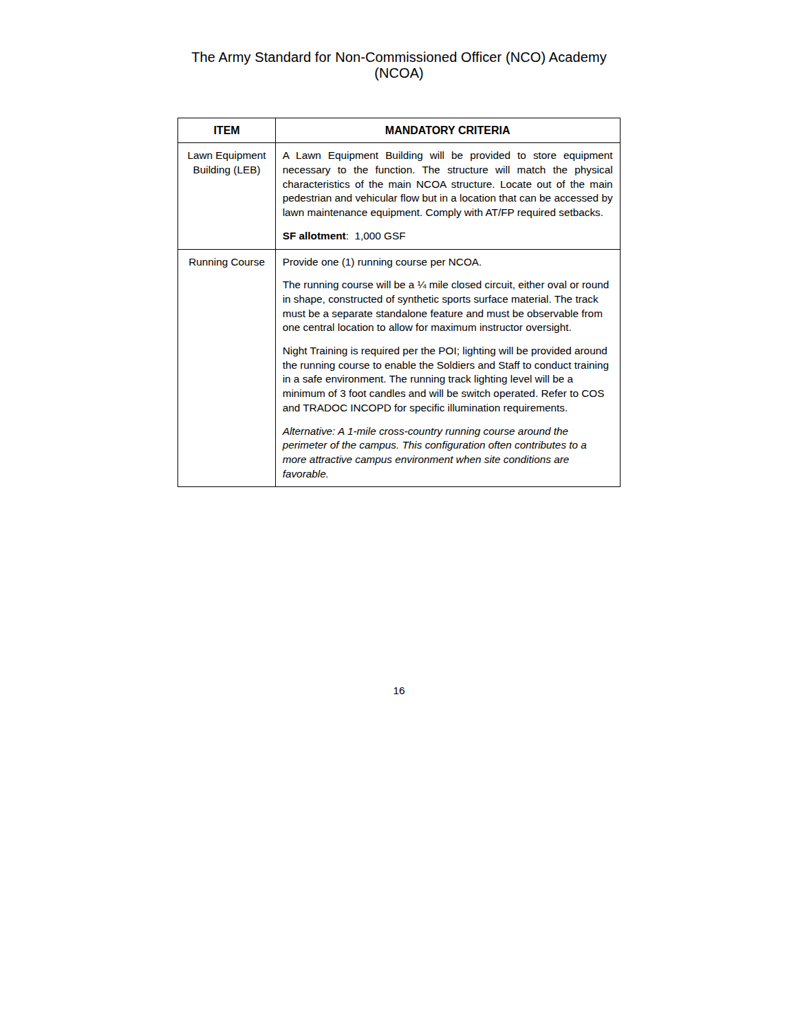The Army Standard for Non-Commissioned Officer (NCO) Academy (NCOA)
| ITEM | MANDATORY CRITERIA |
| --- | --- |
| Lawn Equipment Building (LEB) | A Lawn Equipment Building will be provided to store equipment necessary to the function. The structure will match the physical characteristics of the main NCOA structure. Locate out of the main pedestrian and vehicular flow but in a location that can be accessed by lawn maintenance equipment. Comply with AT/FP required setbacks. SF allotment : 1,000 GSF |
| Running Course | Provide one (1) running course per NCOA. The running course will be a ¼ mile closed circuit, either oval or round in shape, constructed of synthetic sports surface material. The track must be a separate standalone feature and must be observable from one central location to allow for maximum instructor oversight. Night Training is required per the POI; lighting will be provided around the running course to enable the Soldiers and Staff to conduct training in a safe environment. The running track lighting level will be a minimum of 3 foot candles and will be switch operated. Refer to COS and TRADOC INCOPD for specific illumination requirements. Alternative: A 1-mile cross-country running course around the perimeter of the campus. This configuration often contributes to a more attractive campus environment when site conditions are favorable. |
16